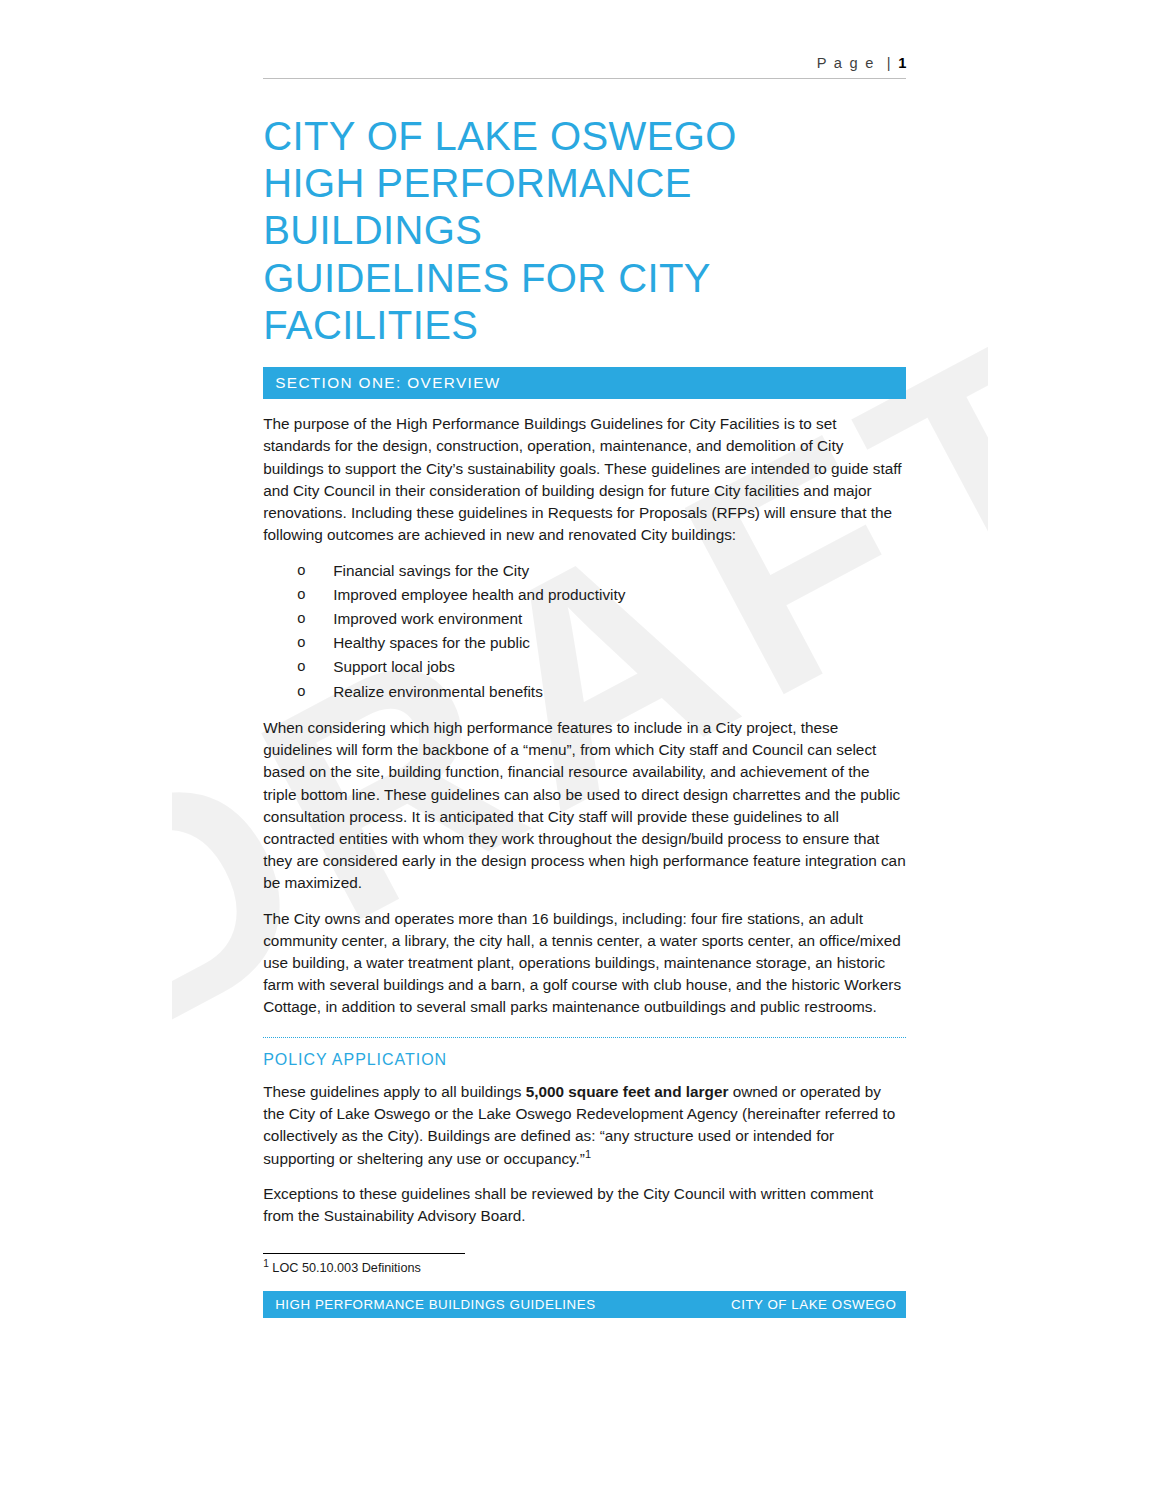DRAFT
P a g e | 1
City of Lake Oswego
High Performance Buildings
Guidelines for City Facilities
Section One: Overview
The purpose of the High Performance Buildings Guidelines for City Facilities is to set standards for the design, construction, operation, maintenance, and demolition of City buildings to support the City’s sustainability goals. These guidelines are intended to guide staff and City Council in their consideration of building design for future City facilities and major renovations. Including these guidelines in Requests for Proposals (RFPs) will ensure that the following outcomes are achieved in new and renovated City buildings:
Financial savings for the City
Improved employee health and productivity
Improved work environment
Healthy spaces for the public
Support local jobs
Realize environmental benefits
When considering which high performance features to include in a City project, these guidelines will form the backbone of a “menu”, from which City staff and Council can select based on the site, building function, financial resource availability, and achievement of the triple bottom line. These guidelines can also be used to direct design charrettes and the public consultation process. It is anticipated that City staff will provide these guidelines to all contracted entities with whom they work throughout the design/build process to ensure that they are considered early in the design process when high performance feature integration can be maximized.
The City owns and operates more than 16 buildings, including: four fire stations, an adult community center, a library, the city hall, a tennis center, a water sports center, an office/mixed use building, a water treatment plant, operations buildings, maintenance storage, an historic farm with several buildings and a barn, a golf course with club house, and the historic Workers Cottage, in addition to several small parks maintenance outbuildings and public restrooms.
Policy Application
These guidelines apply to all buildings 5,000 square feet and larger owned or operated by the City of Lake Oswego or the Lake Oswego Redevelopment Agency (hereinafter referred to collectively as the City). Buildings are defined as: “any structure used or intended for supporting or sheltering any use or occupancy.”1
Exceptions to these guidelines shall be reviewed by the City Council with written comment from the Sustainability Advisory Board.
1 LOC 50.10.003 Definitions
High Performance Buildings Guidelines City of Lake Oswego